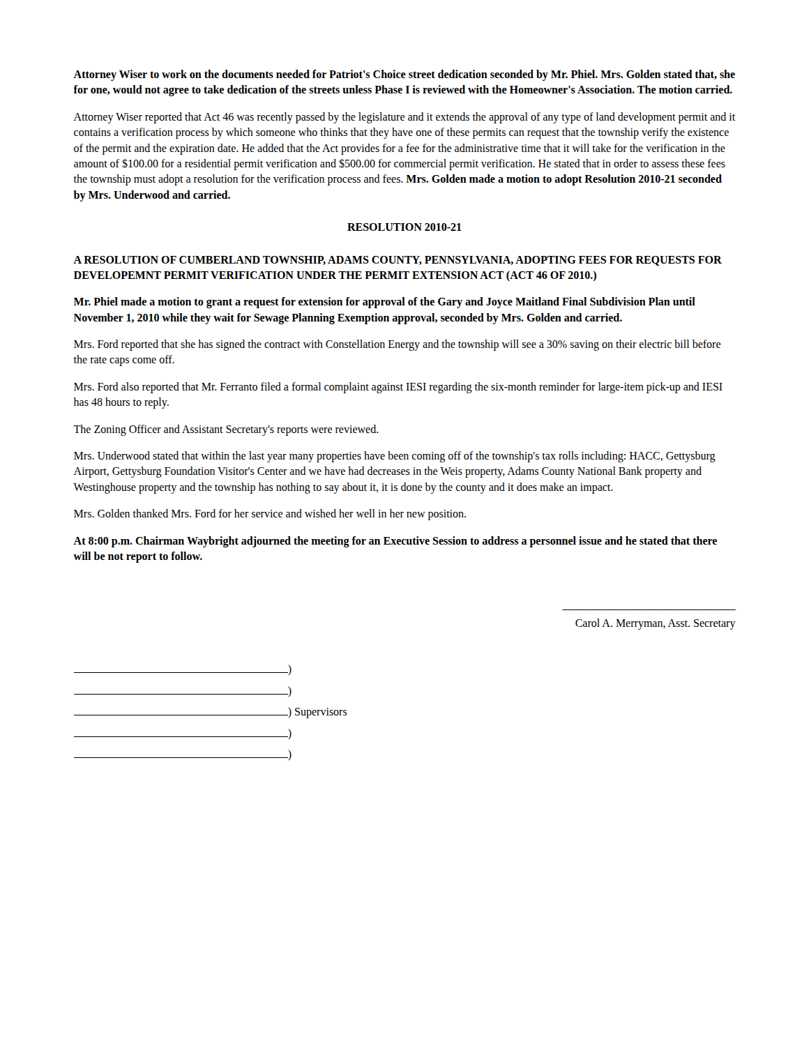Attorney Wiser to work on the documents needed for Patriot's Choice street dedication seconded by Mr. Phiel. Mrs. Golden stated that, she for one, would not agree to take dedication of the streets unless Phase I is reviewed with the Homeowner's Association. The motion carried.
Attorney Wiser reported that Act 46 was recently passed by the legislature and it extends the approval of any type of land development permit and it contains a verification process by which someone who thinks that they have one of these permits can request that the township verify the existence of the permit and the expiration date. He added that the Act provides for a fee for the administrative time that it will take for the verification in the amount of $100.00 for a residential permit verification and $500.00 for commercial permit verification. He stated that in order to assess these fees the township must adopt a resolution for the verification process and fees. Mrs. Golden made a motion to adopt Resolution 2010-21 seconded by Mrs. Underwood and carried.
RESOLUTION 2010-21
A RESOLUTION OF CUMBERLAND TOWNSHIP, ADAMS COUNTY, PENNSYLVANIA, ADOPTING FEES FOR REQUESTS FOR DEVELOPEMNT PERMIT VERIFICATION UNDER THE PERMIT EXTENSION ACT (ACT 46 OF 2010.)
Mr. Phiel made a motion to grant a request for extension for approval of the Gary and Joyce Maitland Final Subdivision Plan until November 1, 2010 while they wait for Sewage Planning Exemption approval, seconded by Mrs. Golden and carried.
Mrs. Ford reported that she has signed the contract with Constellation Energy and the township will see a 30% saving on their electric bill before the rate caps come off.
Mrs. Ford also reported that Mr. Ferranto filed a formal complaint against IESI regarding the six-month reminder for large-item pick-up and IESI has 48 hours to reply.
The Zoning Officer and Assistant Secretary's reports were reviewed.
Mrs. Underwood stated that within the last year many properties have been coming off of the township's tax rolls including: HACC, Gettysburg Airport, Gettysburg Foundation Visitor's Center and we have had decreases in the Weis property, Adams County National Bank property and Westinghouse property and the township has nothing to say about it, it is done by the county and it does make an impact.
Mrs. Golden thanked Mrs. Ford for her service and wished her well in her new position.
At 8:00 p.m. Chairman Waybright adjourned the meeting for an Executive Session to address a personnel issue and he stated that there will be not report to follow.
_______________________________
Carol A. Merryman, Asst. Secretary
)
)
) Supervisors
)
)